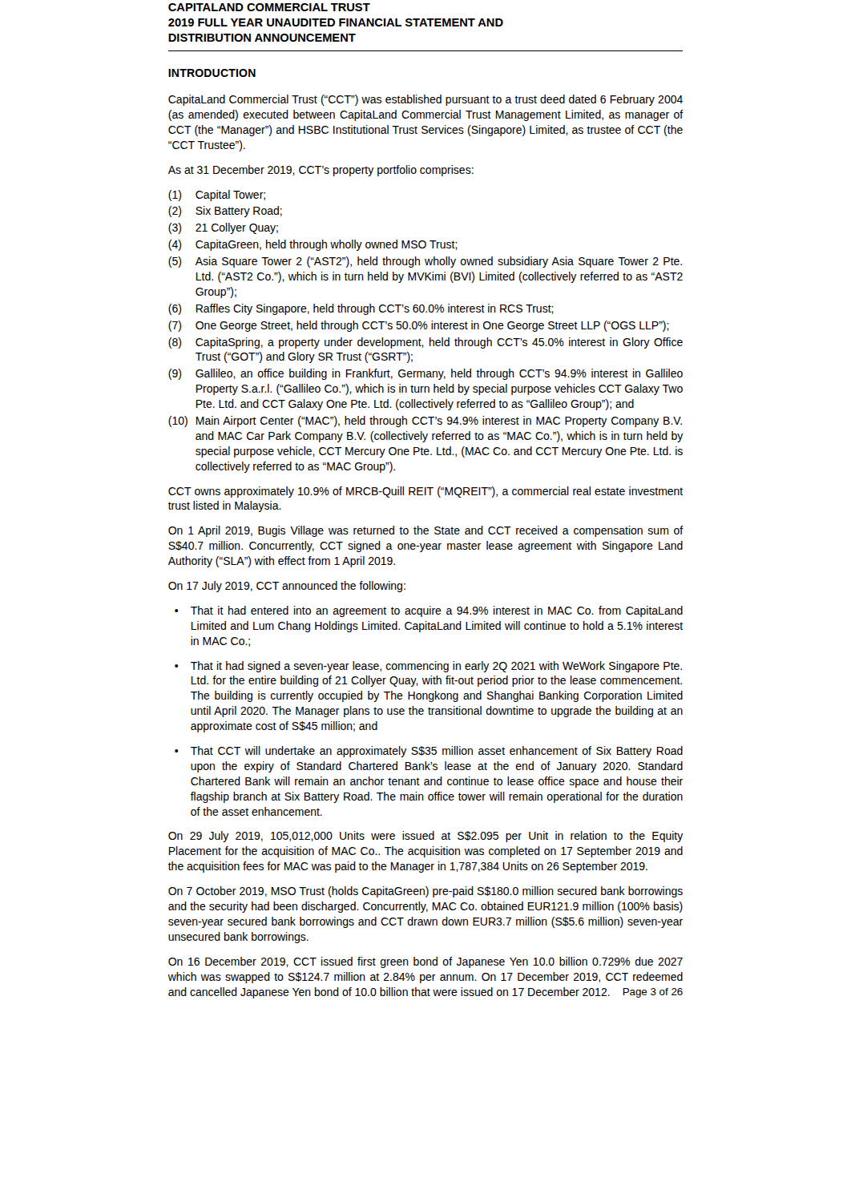CAPITALAND COMMERCIAL TRUST
2019 FULL YEAR UNAUDITED FINANCIAL STATEMENT AND
DISTRIBUTION ANNOUNCEMENT
INTRODUCTION
CapitaLand Commercial Trust (“CCT”) was established pursuant to a trust deed dated 6 February 2004 (as amended) executed between CapitaLand Commercial Trust Management Limited, as manager of CCT (the “Manager”) and HSBC Institutional Trust Services (Singapore) Limited, as trustee of CCT (the “CCT Trustee”).
As at 31 December 2019, CCT’s property portfolio comprises:
(1) Capital Tower;
(2) Six Battery Road;
(3) 21 Collyer Quay;
(4) CapitaGreen, held through wholly owned MSO Trust;
(5) Asia Square Tower 2 (“AST2”), held through wholly owned subsidiary Asia Square Tower 2 Pte. Ltd. (“AST2 Co.”), which is in turn held by MVKimi (BVI) Limited (collectively referred to as “AST2 Group”);
(6) Raffles City Singapore, held through CCT’s 60.0% interest in RCS Trust;
(7) One George Street, held through CCT’s 50.0% interest in One George Street LLP (“OGS LLP”);
(8) CapitaSpring, a property under development, held through CCT’s 45.0% interest in Glory Office Trust (“GOT”) and Glory SR Trust (“GSRT”);
(9) Gallileo, an office building in Frankfurt, Germany, held through CCT’s 94.9% interest in Gallileo Property S.a.r.l. (“Gallileo Co.”), which is in turn held by special purpose vehicles CCT Galaxy Two Pte. Ltd. and CCT Galaxy One Pte. Ltd. (collectively referred to as “Gallileo Group”); and
(10) Main Airport Center (“MAC”), held through CCT’s 94.9% interest in MAC Property Company B.V. and MAC Car Park Company B.V. (collectively referred to as “MAC Co.”), which is in turn held by special purpose vehicle, CCT Mercury One Pte. Ltd., (MAC Co. and CCT Mercury One Pte. Ltd. is collectively referred to as “MAC Group”).
CCT owns approximately 10.9% of MRCB-Quill REIT (“MQREIT”), a commercial real estate investment trust listed in Malaysia.
On 1 April 2019, Bugis Village was returned to the State and CCT received a compensation sum of S$40.7 million. Concurrently, CCT signed a one-year master lease agreement with Singapore Land Authority (“SLA”) with effect from 1 April 2019.
On 17 July 2019, CCT announced the following:
That it had entered into an agreement to acquire a 94.9% interest in MAC Co. from CapitaLand Limited and Lum Chang Holdings Limited. CapitaLand Limited will continue to hold a 5.1% interest in MAC Co.;
That it had signed a seven-year lease, commencing in early 2Q 2021 with WeWork Singapore Pte. Ltd. for the entire building of 21 Collyer Quay, with fit-out period prior to the lease commencement. The building is currently occupied by The Hongkong and Shanghai Banking Corporation Limited until April 2020. The Manager plans to use the transitional downtime to upgrade the building at an approximate cost of S$45 million; and
That CCT will undertake an approximately S$35 million asset enhancement of Six Battery Road upon the expiry of Standard Chartered Bank’s lease at the end of January 2020. Standard Chartered Bank will remain an anchor tenant and continue to lease office space and house their flagship branch at Six Battery Road. The main office tower will remain operational for the duration of the asset enhancement.
On 29 July 2019, 105,012,000 Units were issued at S$2.095 per Unit in relation to the Equity Placement for the acquisition of MAC Co.. The acquisition was completed on 17 September 2019 and the acquisition fees for MAC was paid to the Manager in 1,787,384 Units on 26 September 2019.
On 7 October 2019, MSO Trust (holds CapitaGreen) pre-paid S$180.0 million secured bank borrowings and the security had been discharged. Concurrently, MAC Co. obtained EUR121.9 million (100% basis) seven-year secured bank borrowings and CCT drawn down EUR3.7 million (S$5.6 million) seven-year unsecured bank borrowings.
On 16 December 2019, CCT issued first green bond of Japanese Yen 10.0 billion 0.729% due 2027 which was swapped to S$124.7 million at 2.84% per annum. On 17 December 2019, CCT redeemed and cancelled Japanese Yen bond of 10.0 billion that were issued on 17 December 2012.
Page 3 of 26